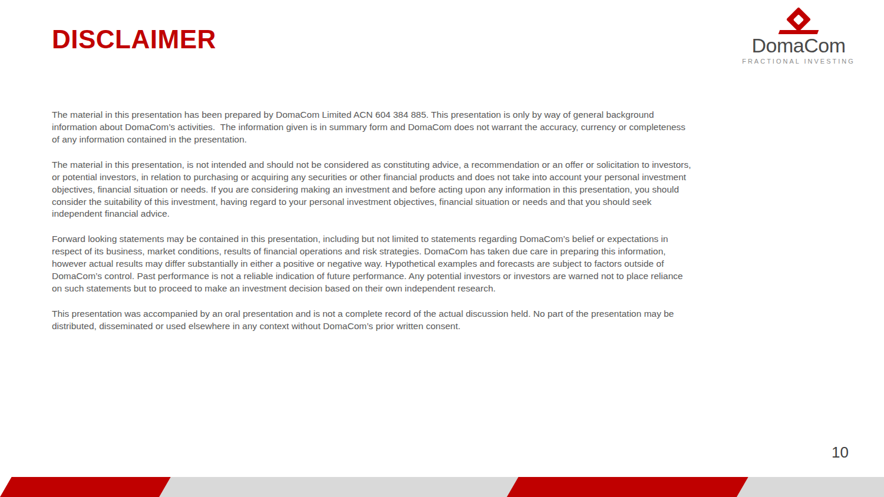DISCLAIMER
Doma Com FRACTIONAL INVESTING
The material in this presentation has been prepared by DomaCom Limited ACN 604 384 885. This presentation is only by way of general background information about DomaCom’s activities. The information given is in summary form and DomaCom does not warrant the accuracy, currency or completeness of any information contained in the presentation.
The material in this presentation, is not intended and should not be considered as constituting advice, a recommendation or an offer or solicitation to investors, or potential investors, in relation to purchasing or acquiring any securities or other financial products and does not take into account your personal investment objectives, financial situation or needs. If you are considering making an investment and before acting upon any information in this presentation, you should consider the suitability of this investment, having regard to your personal investment objectives, financial situation or needs and that you should seek independent financial advice.
Forward looking statements may be contained in this presentation, including but not limited to statements regarding DomaCom’s belief or expectations in respect of its business, market conditions, results of financial operations and risk strategies. DomaCom has taken due care in preparing this information, however actual results may differ substantially in either a positive or negative way. Hypothetical examples and forecasts are subject to factors outside of DomaCom’s control. Past performance is not a reliable indication of future performance. Any potential investors or investors are warned not to place reliance on such statements but to proceed to make an investment decision based on their own independent research.
This presentation was accompanied by an oral presentation and is not a complete record of the actual discussion held. No part of the presentation may be distributed, disseminated or used elsewhere in any context without DomaCom’s prior written consent.
10